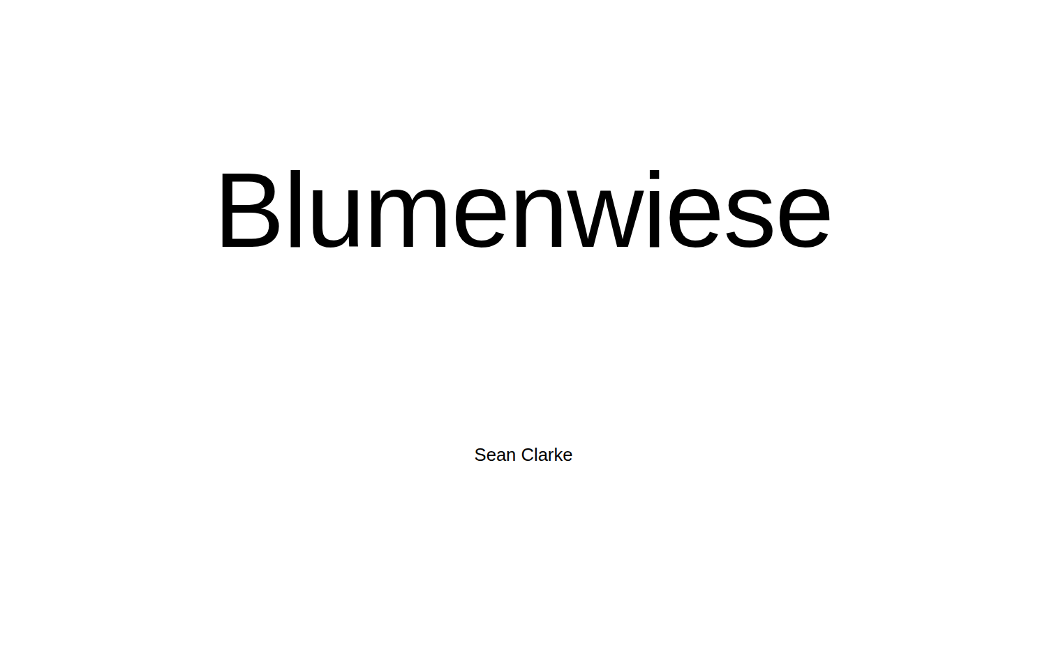Blumenwiese
Sean Clarke